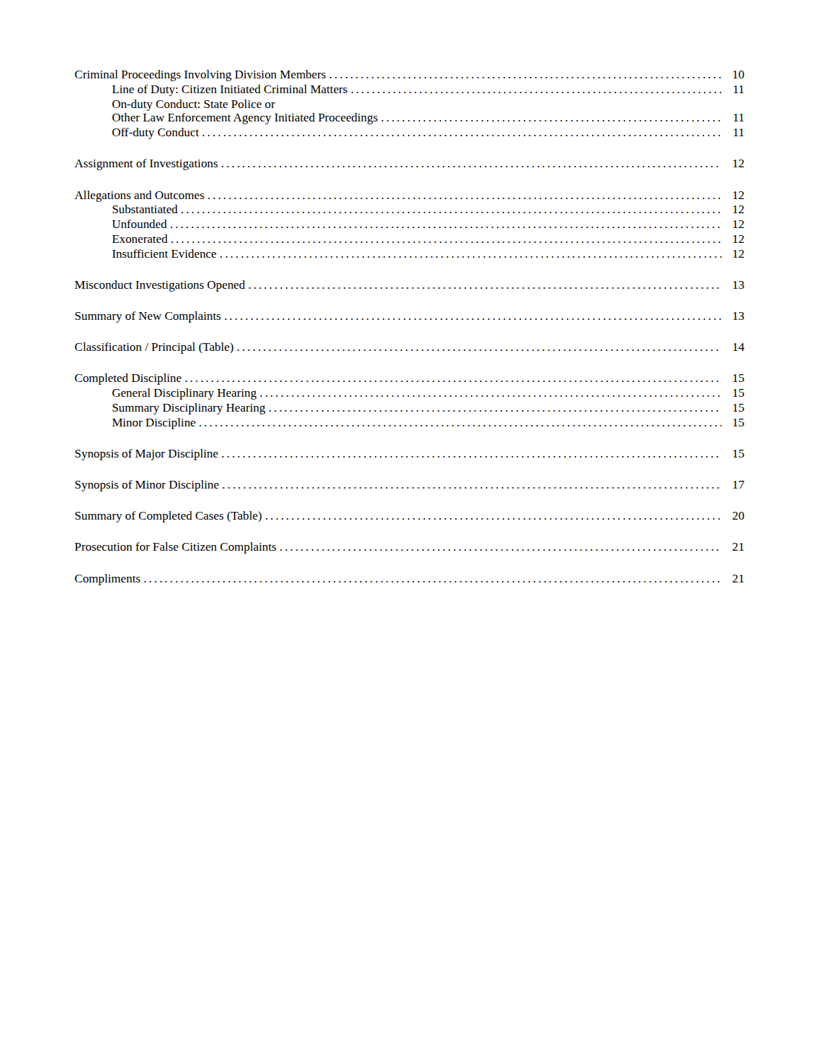Criminal Proceedings Involving Division Members ................................................................................................................ 10
Line of Duty: Citizen Initiated Criminal Matters ................................................................................................................ 11
On-duty Conduct: State Police or
Other Law Enforcement Agency Initiated Proceedings ................................................................................................................ 11
Off-duty Conduct ................................................................................................................ 11
Assignment of Investigations ................................................................................................................ 12
Allegations and Outcomes ................................................................................................................ 12
Substantiated ................................................................................................................ 12
Unfounded ................................................................................................................ 12
Exonerated ................................................................................................................ 12
Insufficient Evidence ................................................................................................................ 12
Misconduct Investigations Opened ................................................................................................................ 13
Summary of New Complaints ................................................................................................................ 13
Classification / Principal (Table) ................................................................................................................ 14
Completed Discipline ................................................................................................................ 15
General Disciplinary Hearing ................................................................................................................ 15
Summary Disciplinary Hearing ................................................................................................................ 15
Minor Discipline ................................................................................................................ 15
Synopsis of Major Discipline ................................................................................................................ 15
Synopsis of Minor Discipline ................................................................................................................ 17
Summary of Completed Cases (Table) ................................................................................................................ 20
Prosecution for False Citizen Complaints ................................................................................................................ 21
Compliments ................................................................................................................ 21